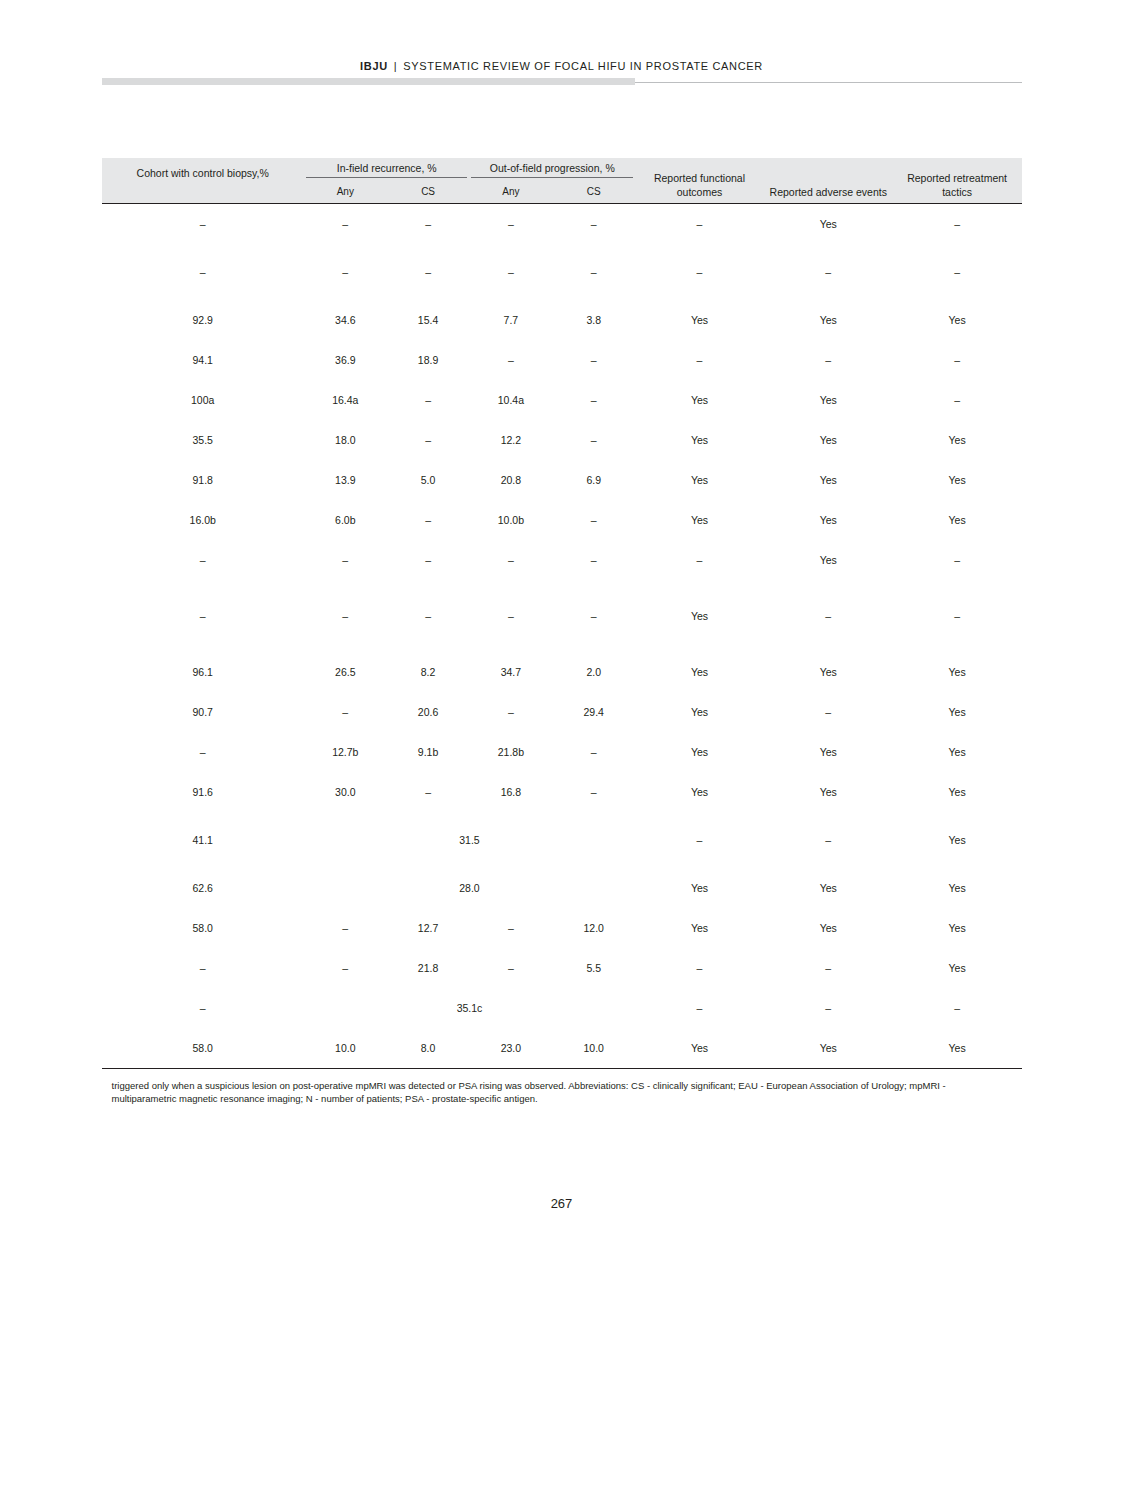IBJU|SYSTEMATIC REVIEW OF FOCAL HIFU IN PROSTATE CANCER
| Cohort with control biopsy,% | In-field recurrence, % | Out-of-field progression, % | Reported functional outcomes | Reported adverse events | Reported retreatment tactics |
| --- | --- | --- | --- | --- | --- |
| | Any | CS | Any | CS |
| – | – | – | – | – | – | Yes | – |
| – | – | – | – | – | – | – | – |
| 92.9 | 34.6 | 15.4 | 7.7 | 3.8 | Yes | Yes | Yes |
| 94.1 | 36.9 | 18.9 | – | – | – | – | – |
| 100a | 16.4a | – | 10.4a | – | Yes | Yes | – |
| 35.5 | 18.0 | – | 12.2 | – | Yes | Yes | Yes |
| 91.8 | 13.9 | 5.0 | 20.8 | 6.9 | Yes | Yes | Yes |
| 16.0b | 6.0b | – | 10.0b | – | Yes | Yes | Yes |
| – | – | – | – | – | – | Yes | – |
| – | – | – | – | – | Yes | – | – |
| 96.1 | 26.5 | 8.2 | 34.7 | 2.0 | Yes | Yes | Yes |
| 90.7 | – | 20.6 | – | 29.4 | Yes | – | Yes |
| – | 12.7b | 9.1b | 21.8b | – | Yes | Yes | Yes |
| 91.6 | 30.0 | – | 16.8 | – | Yes | Yes | Yes |
| 41.1 | 31.5 | – | – | Yes |
| 62.6 | 28.0 | Yes | Yes | Yes |
| 58.0 | – | 12.7 | – | 12.0 | Yes | Yes | Yes |
| – | – | 21.8 | – | 5.5 | – | – | Yes |
| – | 35.1c | – | – | – |
| 58.0 | 10.0 | 8.0 | 23.0 | 10.0 | Yes | Yes | Yes |
triggered only when a suspicious lesion on post-operative mpMRI was detected or PSA rising was observed. Abbreviations: CS - clinically significant; EAU - European Association of Urology; mpMRI - multiparametric magnetic resonance imaging; N - number of patients; PSA - prostate-specific antigen.
267